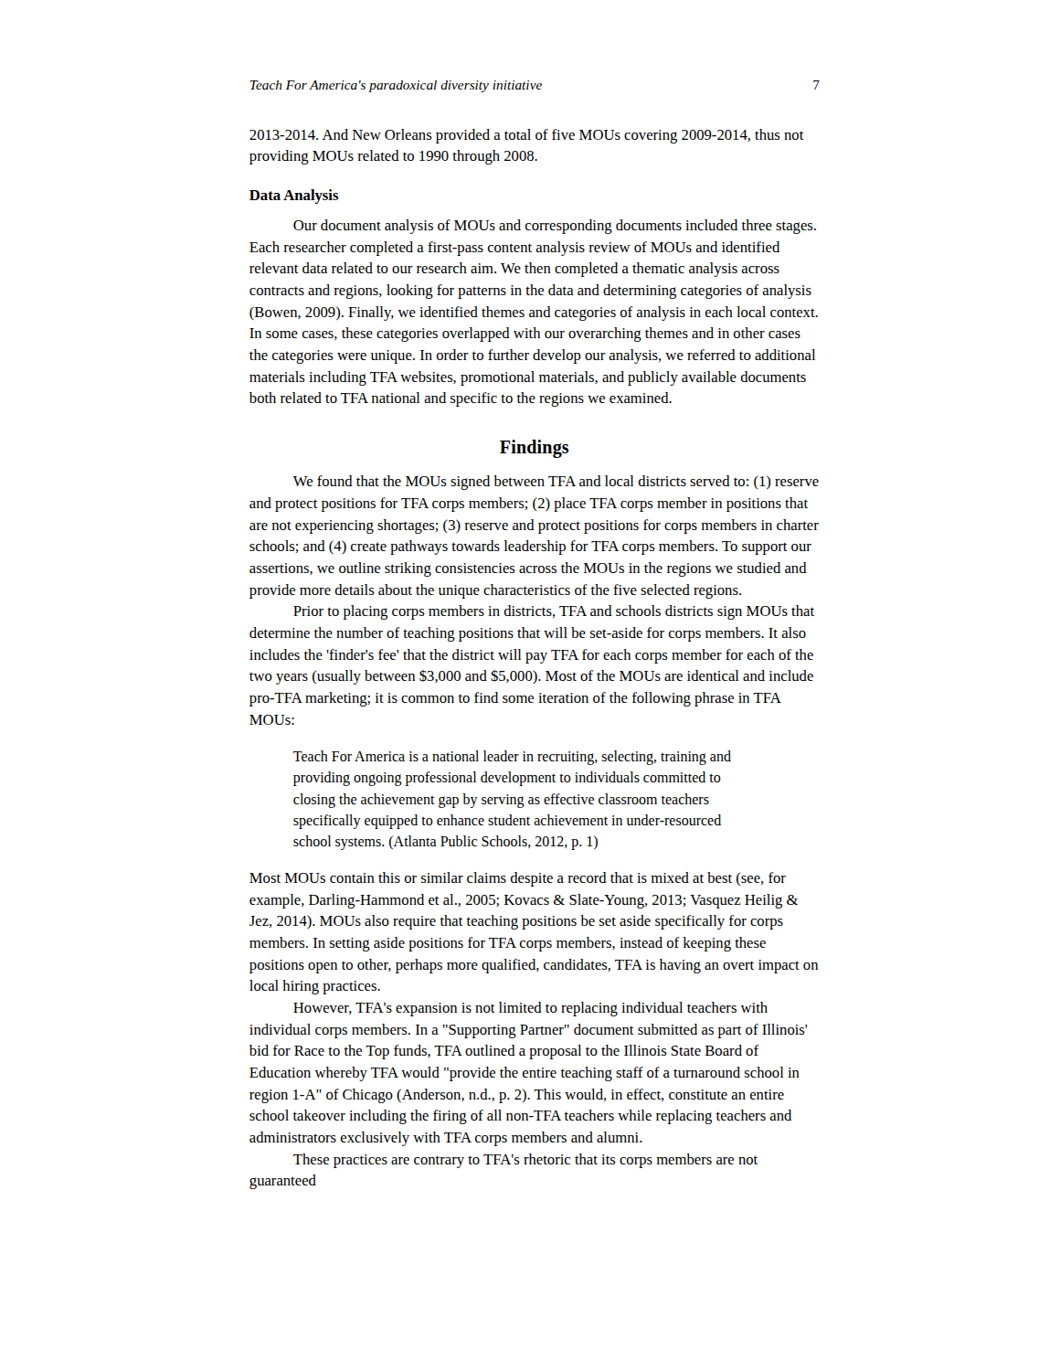Teach For America's paradoxical diversity initiative 7
2013-2014. And New Orleans provided a total of five MOUs covering 2009-2014, thus not providing MOUs related to 1990 through 2008.
Data Analysis
Our document analysis of MOUs and corresponding documents included three stages. Each researcher completed a first-pass content analysis review of MOUs and identified relevant data related to our research aim. We then completed a thematic analysis across contracts and regions, looking for patterns in the data and determining categories of analysis (Bowen, 2009). Finally, we identified themes and categories of analysis in each local context. In some cases, these categories overlapped with our overarching themes and in other cases the categories were unique. In order to further develop our analysis, we referred to additional materials including TFA websites, promotional materials, and publicly available documents both related to TFA national and specific to the regions we examined.
Findings
We found that the MOUs signed between TFA and local districts served to: (1) reserve and protect positions for TFA corps members; (2) place TFA corps member in positions that are not experiencing shortages; (3) reserve and protect positions for corps members in charter schools; and (4) create pathways towards leadership for TFA corps members. To support our assertions, we outline striking consistencies across the MOUs in the regions we studied and provide more details about the unique characteristics of the five selected regions.
Prior to placing corps members in districts, TFA and schools districts sign MOUs that determine the number of teaching positions that will be set-aside for corps members. It also includes the 'finder's fee' that the district will pay TFA for each corps member for each of the two years (usually between $3,000 and $5,000). Most of the MOUs are identical and include pro-TFA marketing; it is common to find some iteration of the following phrase in TFA MOUs:
Teach For America is a national leader in recruiting, selecting, training and providing ongoing professional development to individuals committed to closing the achievement gap by serving as effective classroom teachers specifically equipped to enhance student achievement in under-resourced school systems. (Atlanta Public Schools, 2012, p. 1)
Most MOUs contain this or similar claims despite a record that is mixed at best (see, for example, Darling-Hammond et al., 2005; Kovacs & Slate-Young, 2013; Vasquez Heilig & Jez, 2014). MOUs also require that teaching positions be set aside specifically for corps members. In setting aside positions for TFA corps members, instead of keeping these positions open to other, perhaps more qualified, candidates, TFA is having an overt impact on local hiring practices.
However, TFA's expansion is not limited to replacing individual teachers with individual corps members. In a "Supporting Partner" document submitted as part of Illinois' bid for Race to the Top funds, TFA outlined a proposal to the Illinois State Board of Education whereby TFA would "provide the entire teaching staff of a turnaround school in region 1-A" of Chicago (Anderson, n.d., p. 2). This would, in effect, constitute an entire school takeover including the firing of all non-TFA teachers while replacing teachers and administrators exclusively with TFA corps members and alumni.
These practices are contrary to TFA's rhetoric that its corps members are not guaranteed